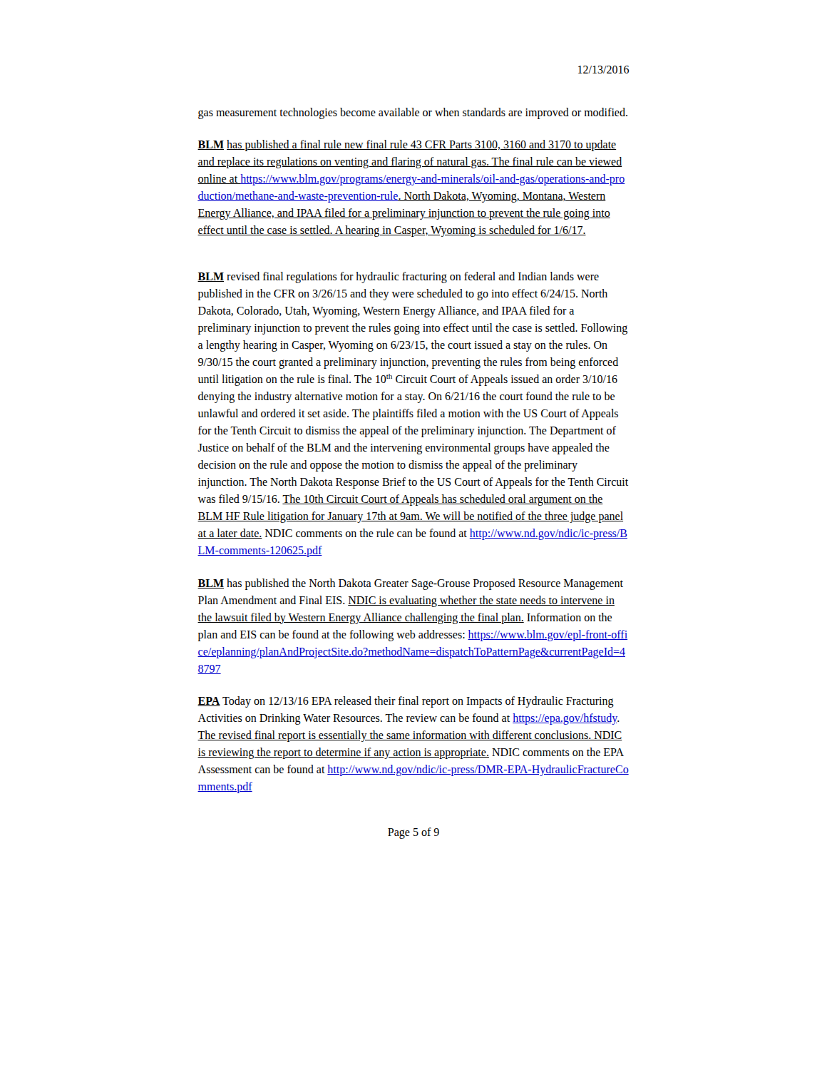12/13/2016
gas measurement technologies become available or when standards are improved or modified.
BLM has published a final rule new final rule 43 CFR Parts 3100, 3160 and 3170 to update and replace its regulations on venting and flaring of natural gas. The final rule can be viewed online at https://www.blm.gov/programs/energy-and-minerals/oil-and-gas/operations-and-production/methane-and-waste-prevention-rule. North Dakota, Wyoming, Montana, Western Energy Alliance, and IPAA filed for a preliminary injunction to prevent the rule going into effect until the case is settled. A hearing in Casper, Wyoming is scheduled for 1/6/17.
BLM revised final regulations for hydraulic fracturing on federal and Indian lands were published in the CFR on 3/26/15 and they were scheduled to go into effect 6/24/15. North Dakota, Colorado, Utah, Wyoming, Western Energy Alliance, and IPAA filed for a preliminary injunction to prevent the rules going into effect until the case is settled. Following a lengthy hearing in Casper, Wyoming on 6/23/15, the court issued a stay on the rules. On 9/30/15 the court granted a preliminary injunction, preventing the rules from being enforced until litigation on the rule is final. The 10th Circuit Court of Appeals issued an order 3/10/16 denying the industry alternative motion for a stay. On 6/21/16 the court found the rule to be unlawful and ordered it set aside. The plaintiffs filed a motion with the US Court of Appeals for the Tenth Circuit to dismiss the appeal of the preliminary injunction. The Department of Justice on behalf of the BLM and the intervening environmental groups have appealed the decision on the rule and oppose the motion to dismiss the appeal of the preliminary injunction. The North Dakota Response Brief to the US Court of Appeals for the Tenth Circuit was filed 9/15/16. The 10th Circuit Court of Appeals has scheduled oral argument on the BLM HF Rule litigation for January 17th at 9am. We will be notified of the three judge panel at a later date. NDIC comments on the rule can be found at http://www.nd.gov/ndic/ic-press/BLM-comments-120625.pdf
BLM has published the North Dakota Greater Sage-Grouse Proposed Resource Management Plan Amendment and Final EIS. NDIC is evaluating whether the state needs to intervene in the lawsuit filed by Western Energy Alliance challenging the final plan. Information on the plan and EIS can be found at the following web addresses: https://www.blm.gov/epl-front-office/eplanning/planAndProjectSite.do?methodName=dispatchToPatternPage&currentPageId=48797
EPA Today on 12/13/16 EPA released their final report on Impacts of Hydraulic Fracturing Activities on Drinking Water Resources. The review can be found at https://epa.gov/hfstudy. The revised final report is essentially the same information with different conclusions. NDIC is reviewing the report to determine if any action is appropriate. NDIC comments on the EPA Assessment can be found at http://www.nd.gov/ndic/ic-press/DMR-EPA-HydraulicFractureComments.pdf
Page 5 of 9